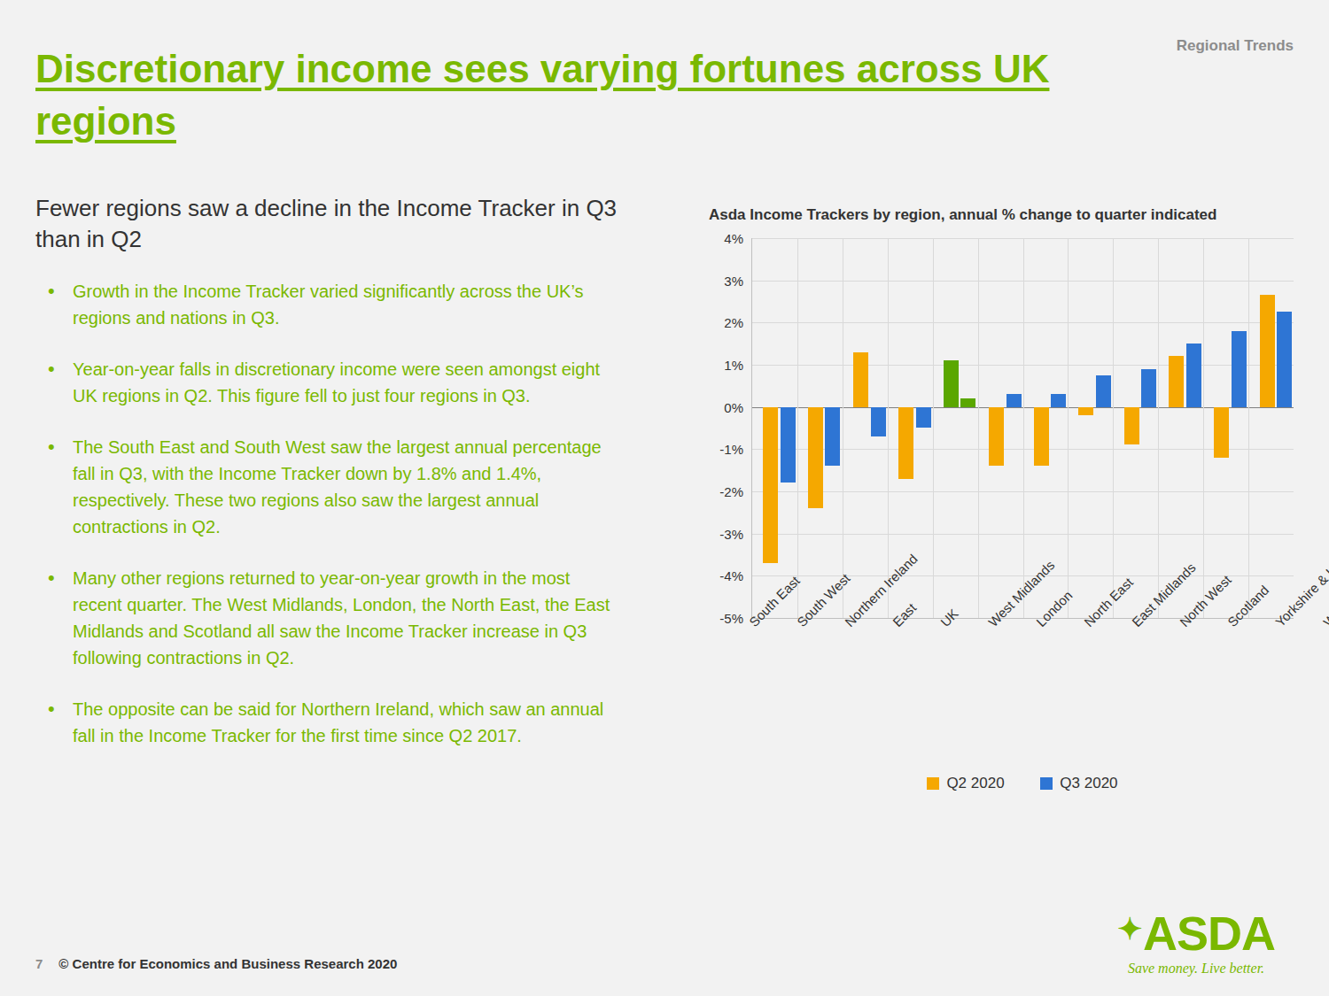Regional Trends
Discretionary income sees varying fortunes across UK regions
Fewer regions saw a decline in the Income Tracker in Q3 than in Q2
Growth in the Income Tracker varied significantly across the UK’s regions and nations in Q3.
Year-on-year falls in discretionary income were seen amongst eight UK regions in Q2. This figure fell to just four regions in Q3.
The South East and South West saw the largest annual percentage fall in Q3, with the Income Tracker down by 1.8% and 1.4%, respectively. These two regions also saw the largest annual contractions in Q2.
Many other regions returned to year-on-year growth in the most recent quarter. The West Midlands, London, the North East, the East Midlands and Scotland all saw the Income Tracker increase in Q3 following contractions in Q2.
The opposite can be said for Northern Ireland, which saw an annual fall in the Income Tracker for the first time since Q2 2017.
Asda Income Trackers by region, annual % change to quarter indicated
4% 3% 2% 1% 0% -1% -2% -3% -4% -5%
South East South West Northern Ireland East UK West Midlands London North East East Midlands North West Scotland Yorkshire & Humber Wales
Q2 2020 Q3 2020
7© Centre for Economics and Business Research 2020
✦ASDA
Save money. Live better.